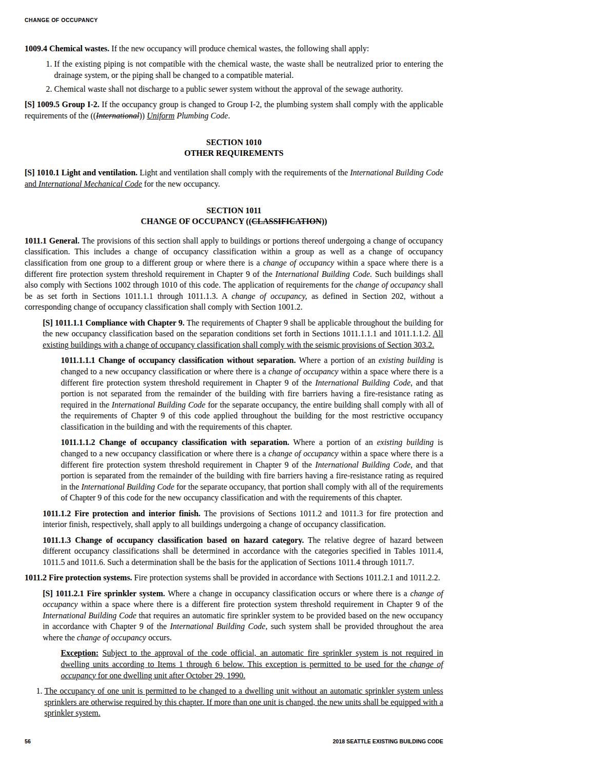CHANGE OF OCCUPANCY
1009.4 Chemical wastes. If the new occupancy will produce chemical wastes, the following shall apply:
If the existing piping is not compatible with the chemical waste, the waste shall be neutralized prior to entering the drainage system, or the piping shall be changed to a compatible material.
Chemical waste shall not discharge to a public sewer system without the approval of the sewage authority.
[S] 1009.5 Group I-2. If the occupancy group is changed to Group I-2, the plumbing system shall comply with the applicable requirements of the ((International)) Uniform Plumbing Code.
SECTION 1010
OTHER REQUIREMENTS
[S] 1010.1 Light and ventilation. Light and ventilation shall comply with the requirements of the International Building Code and International Mechanical Code for the new occupancy.
SECTION 1011
CHANGE OF OCCUPANCY ((CLASSIFICATION))
1011.1 General. The provisions of this section shall apply to buildings or portions thereof undergoing a change of occupancy classification. This includes a change of occupancy classification within a group as well as a change of occupancy classification from one group to a different group or where there is a change of occupancy within a space where there is a different fire protection system threshold requirement in Chapter 9 of the International Building Code. Such buildings shall also comply with Sections 1002 through 1010 of this code. The application of requirements for the change of occupancy shall be as set forth in Sections 1011.1.1 through 1011.1.3. A change of occupancy, as defined in Section 202, without a corresponding change of occupancy classification shall comply with Section 1001.2.
[S] 1011.1.1 Compliance with Chapter 9. The requirements of Chapter 9 shall be applicable throughout the building for the new occupancy classification based on the separation conditions set forth in Sections 1011.1.1.1 and 1011.1.1.2. All existing buildings with a change of occupancy classification shall comply with the seismic provisions of Section 303.2.
1011.1.1.1 Change of occupancy classification without separation. Where a portion of an existing building is changed to a new occupancy classification or where there is a change of occupancy within a space where there is a different fire protection system threshold requirement in Chapter 9 of the International Building Code, and that portion is not separated from the remainder of the building with fire barriers having a fire-resistance rating as required in the International Building Code for the separate occupancy, the entire building shall comply with all of the requirements of Chapter 9 of this code applied throughout the building for the most restrictive occupancy classification in the building and with the requirements of this chapter.
1011.1.1.2 Change of occupancy classification with separation. Where a portion of an existing building is changed to a new occupancy classification or where there is a change of occupancy within a space where there is a different fire protection system threshold requirement in Chapter 9 of the International Building Code, and that portion is separated from the remainder of the building with fire barriers having a fire-resistance rating as required in the International Building Code for the separate occupancy, that portion shall comply with all of the requirements of Chapter 9 of this code for the new occupancy classification and with the requirements of this chapter.
1011.1.2 Fire protection and interior finish. The provisions of Sections 1011.2 and 1011.3 for fire protection and interior finish, respectively, shall apply to all buildings undergoing a change of occupancy classification.
1011.1.3 Change of occupancy classification based on hazard category. The relative degree of hazard between different occupancy classifications shall be determined in accordance with the categories specified in Tables 1011.4, 1011.5 and 1011.6. Such a determination shall be the basis for the application of Sections 1011.4 through 1011.7.
1011.2 Fire protection systems. Fire protection systems shall be provided in accordance with Sections 1011.2.1 and 1011.2.2.
[S] 1011.2.1 Fire sprinkler system. Where a change in occupancy classification occurs or where there is a change of occupancy within a space where there is a different fire protection system threshold requirement in Chapter 9 of the International Building Code that requires an automatic fire sprinkler system to be provided based on the new occupancy in accordance with Chapter 9 of the International Building Code, such system shall be provided throughout the area where the change of occupancy occurs.
Exception: Subject to the approval of the code official, an automatic fire sprinkler system is not required in dwelling units according to Items 1 through 6 below. This exception is permitted to be used for the change of occupancy for one dwelling unit after October 29, 1990.
The occupancy of one unit is permitted to be changed to a dwelling unit without an automatic sprinkler system unless sprinklers are otherwise required by this chapter. If more than one unit is changed, the new units shall be equipped with a sprinkler system.
56 2018 SEATTLE EXISTING BUILDING CODE